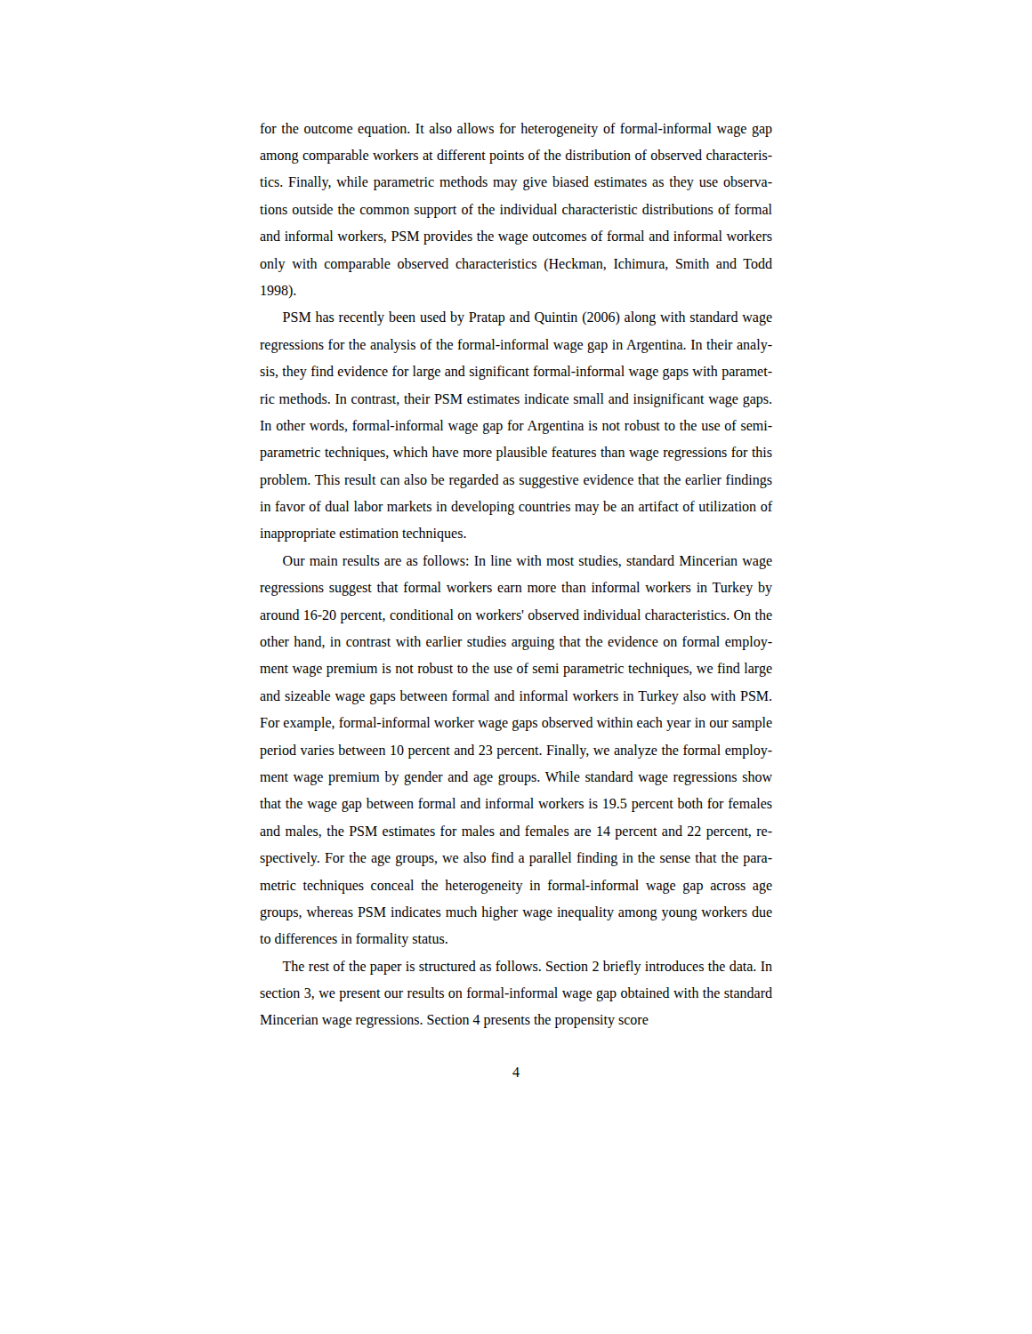for the outcome equation. It also allows for heterogeneity of formal-informal wage gap among comparable workers at different points of the distribution of observed characteristics. Finally, while parametric methods may give biased estimates as they use observations outside the common support of the individual characteristic distributions of formal and informal workers, PSM provides the wage outcomes of formal and informal workers only with comparable observed characteristics (Heckman, Ichimura, Smith and Todd 1998).
PSM has recently been used by Pratap and Quintin (2006) along with standard wage regressions for the analysis of the formal-informal wage gap in Argentina. In their analysis, they find evidence for large and significant formal-informal wage gaps with parametric methods. In contrast, their PSM estimates indicate small and insignificant wage gaps. In other words, formal-informal wage gap for Argentina is not robust to the use of semi-parametric techniques, which have more plausible features than wage regressions for this problem. This result can also be regarded as suggestive evidence that the earlier findings in favor of dual labor markets in developing countries may be an artifact of utilization of inappropriate estimation techniques.
Our main results are as follows: In line with most studies, standard Mincerian wage regressions suggest that formal workers earn more than informal workers in Turkey by around 16-20 percent, conditional on workers' observed individual characteristics. On the other hand, in contrast with earlier studies arguing that the evidence on formal employment wage premium is not robust to the use of semi parametric techniques, we find large and sizeable wage gaps between formal and informal workers in Turkey also with PSM. For example, formal-informal worker wage gaps observed within each year in our sample period varies between 10 percent and 23 percent. Finally, we analyze the formal employment wage premium by gender and age groups. While standard wage regressions show that the wage gap between formal and informal workers is 19.5 percent both for females and males, the PSM estimates for males and females are 14 percent and 22 percent, respectively. For the age groups, we also find a parallel finding in the sense that the parametric techniques conceal the heterogeneity in formal-informal wage gap across age groups, whereas PSM indicates much higher wage inequality among young workers due to differences in formality status.
The rest of the paper is structured as follows. Section 2 briefly introduces the data. In section 3, we present our results on formal-informal wage gap obtained with the standard Mincerian wage regressions. Section 4 presents the propensity score
4